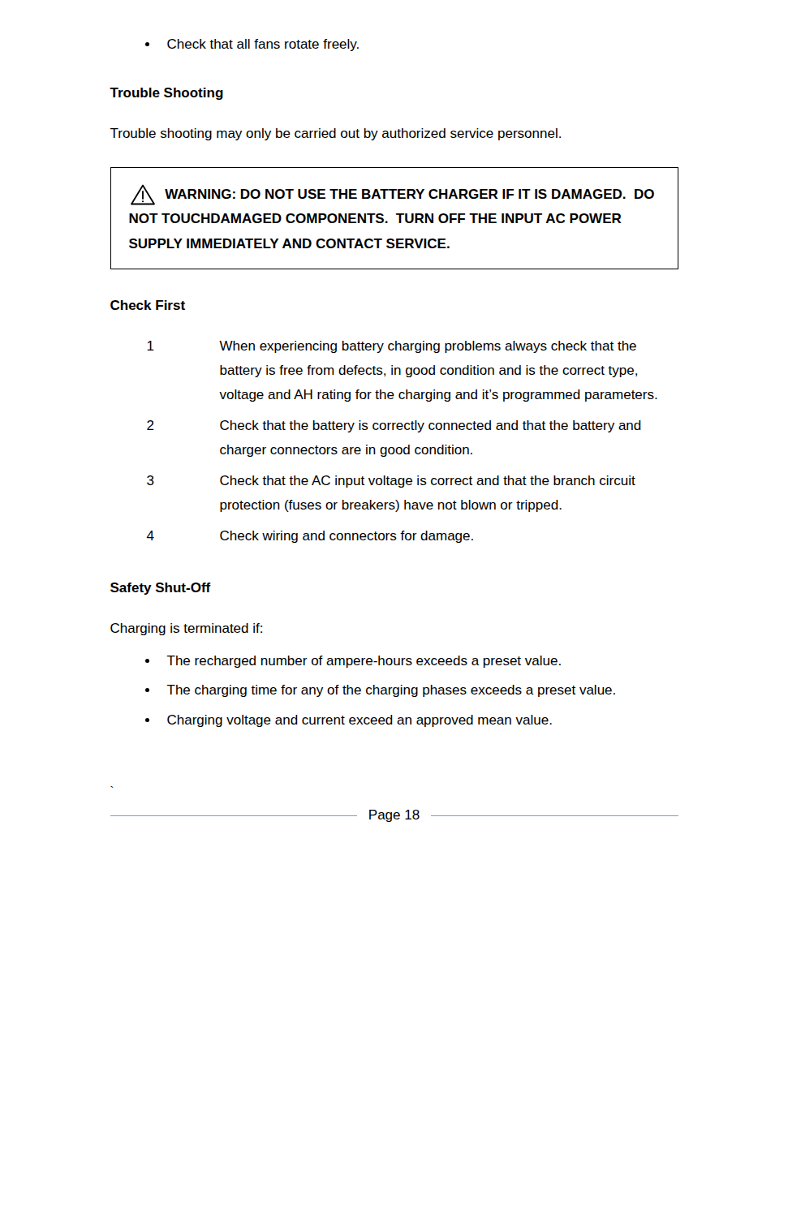Check that all fans rotate freely.
Trouble Shooting
Trouble shooting may only be carried out by authorized service personnel.
WARNING: DO NOT USE THE BATTERY CHARGER IF IT IS DAMAGED. DO NOT TOUCHDAMAGED COMPONENTS. TURN OFF THE INPUT AC POWER SUPPLY IMMEDIATELY AND CONTACT SERVICE.
Check First
When experiencing battery charging problems always check that the battery is free from defects, in good condition and is the correct type, voltage and AH rating for the charging and it’s programmed parameters.
Check that the battery is correctly connected and that the battery and charger connectors are in good condition.
Check that the AC input voltage is correct and that the branch circuit protection (fuses or breakers) have not blown or tripped.
Check wiring and connectors for damage.
Safety Shut-Off
Charging is terminated if:
The recharged number of ampere-hours exceeds a preset value.
The charging time for any of the charging phases exceeds a preset value.
Charging voltage and current exceed an approved mean value.
`
Page 18